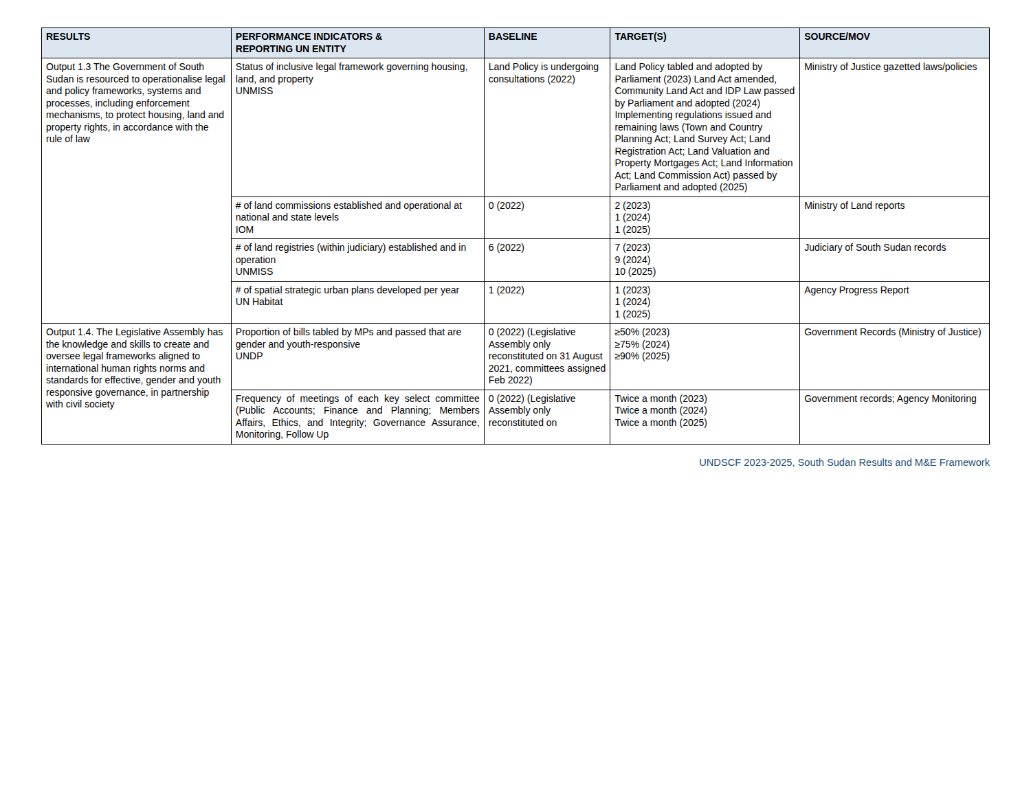| RESULTS | PERFORMANCE INDICATORS & REPORTING UN ENTITY | BASELINE | TARGET(S) | SOURCE/MOV |
| --- | --- | --- | --- | --- |
| Output 1.3 The Government of South Sudan is resourced to operationalise legal and policy frameworks, systems and processes, including enforcement mechanisms, to protect housing, land and property rights, in accordance with the rule of law | Status of inclusive legal framework governing housing, land, and property UNMISS | Land Policy is undergoing consultations (2022) | Land Policy tabled and adopted by Parliament (2023) Land Act amended, Community Land Act and IDP Law passed by Parliament and adopted (2024) Implementing regulations issued and remaining laws (Town and Country Planning Act; Land Survey Act; Land Registration Act; Land Valuation and Property Mortgages Act; Land Information Act; Land Commission Act) passed by Parliament and adopted (2025) | Ministry of Justice gazetted laws/policies |
| # of land commissions established and operational at national and state levels IOM | 0 (2022) | 2 (2023) 1 (2024) 1 (2025) | Ministry of Land reports |
| # of land registries (within judiciary) established and in operation UNMISS | 6 (2022) | 7 (2023) 9 (2024) 10 (2025) | Judiciary of South Sudan records |
| # of spatial strategic urban plans developed per year UN Habitat | 1 (2022) | 1 (2023) 1 (2024) 1 (2025) | Agency Progress Report |
| Output 1.4. The Legislative Assembly has the knowledge and skills to create and oversee legal frameworks aligned to international human rights norms and standards for effective, gender and youth responsive governance, in partnership with civil society | Proportion of bills tabled by MPs and passed that are gender and youth-responsive UNDP | 0 (2022) (Legislative Assembly only reconstituted on 31 August 2021, committees assigned Feb 2022) | ≥50% (2023) ≥75% (2024) ≥90% (2025) | Government Records (Ministry of Justice) |
| Frequency of meetings of each key select committee (Public Accounts; Finance and Planning; Members Affairs, Ethics, and Integrity; Governance Assurance, Monitoring, Follow Up | 0 (2022) (Legislative Assembly only reconstituted on | Twice a month (2023) Twice a month (2024) Twice a month (2025) | Government records; Agency Monitoring |
UNDSCF 2023-2025, South Sudan Results and M&E Framework